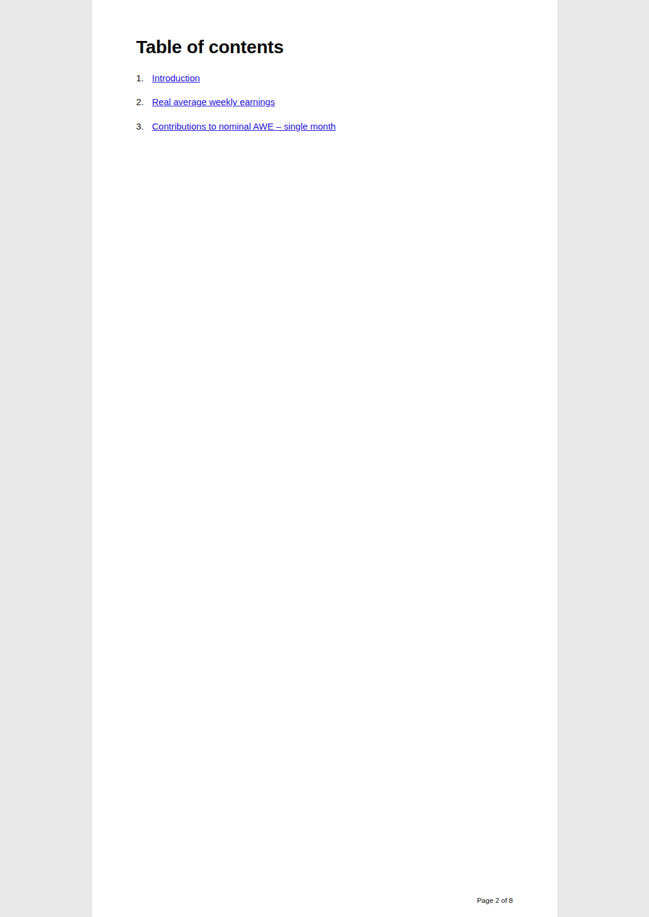Table of contents
Introduction
Real average weekly earnings
Contributions to nominal AWE – single month
Page 2 of 8